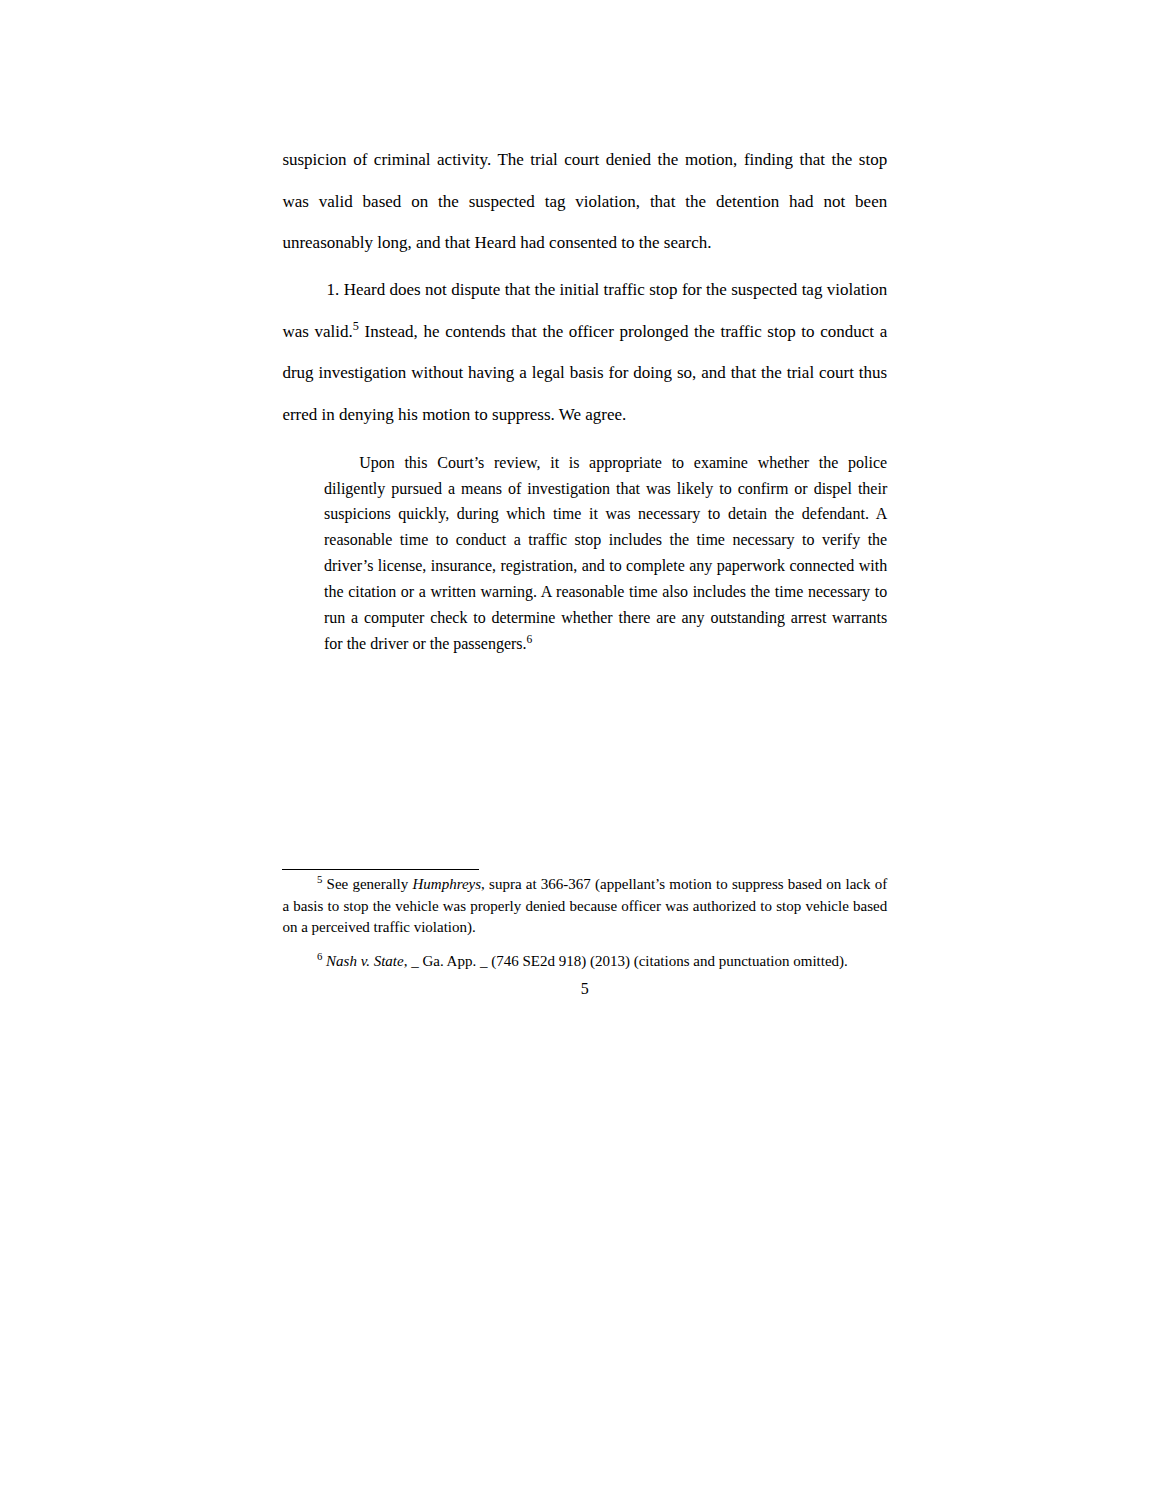suspicion of criminal activity. The trial court denied the motion, finding that the stop was valid based on the suspected tag violation, that the detention had not been unreasonably long, and that Heard had consented to the search.
1. Heard does not dispute that the initial traffic stop for the suspected tag violation was valid.5 Instead, he contends that the officer prolonged the traffic stop to conduct a drug investigation without having a legal basis for doing so, and that the trial court thus erred in denying his motion to suppress. We agree.
Upon this Court’s review, it is appropriate to examine whether the police diligently pursued a means of investigation that was likely to confirm or dispel their suspicions quickly, during which time it was necessary to detain the defendant. A reasonable time to conduct a traffic stop includes the time necessary to verify the driver’s license, insurance, registration, and to complete any paperwork connected with the citation or a written warning. A reasonable time also includes the time necessary to run a computer check to determine whether there are any outstanding arrest warrants for the driver or the passengers.6
5 See generally Humphreys, supra at 366-367 (appellant’s motion to suppress based on lack of a basis to stop the vehicle was properly denied because officer was authorized to stop vehicle based on a perceived traffic violation).
6 Nash v. State, _ Ga. App. _ (746 SE2d 918) (2013) (citations and punctuation omitted).
5